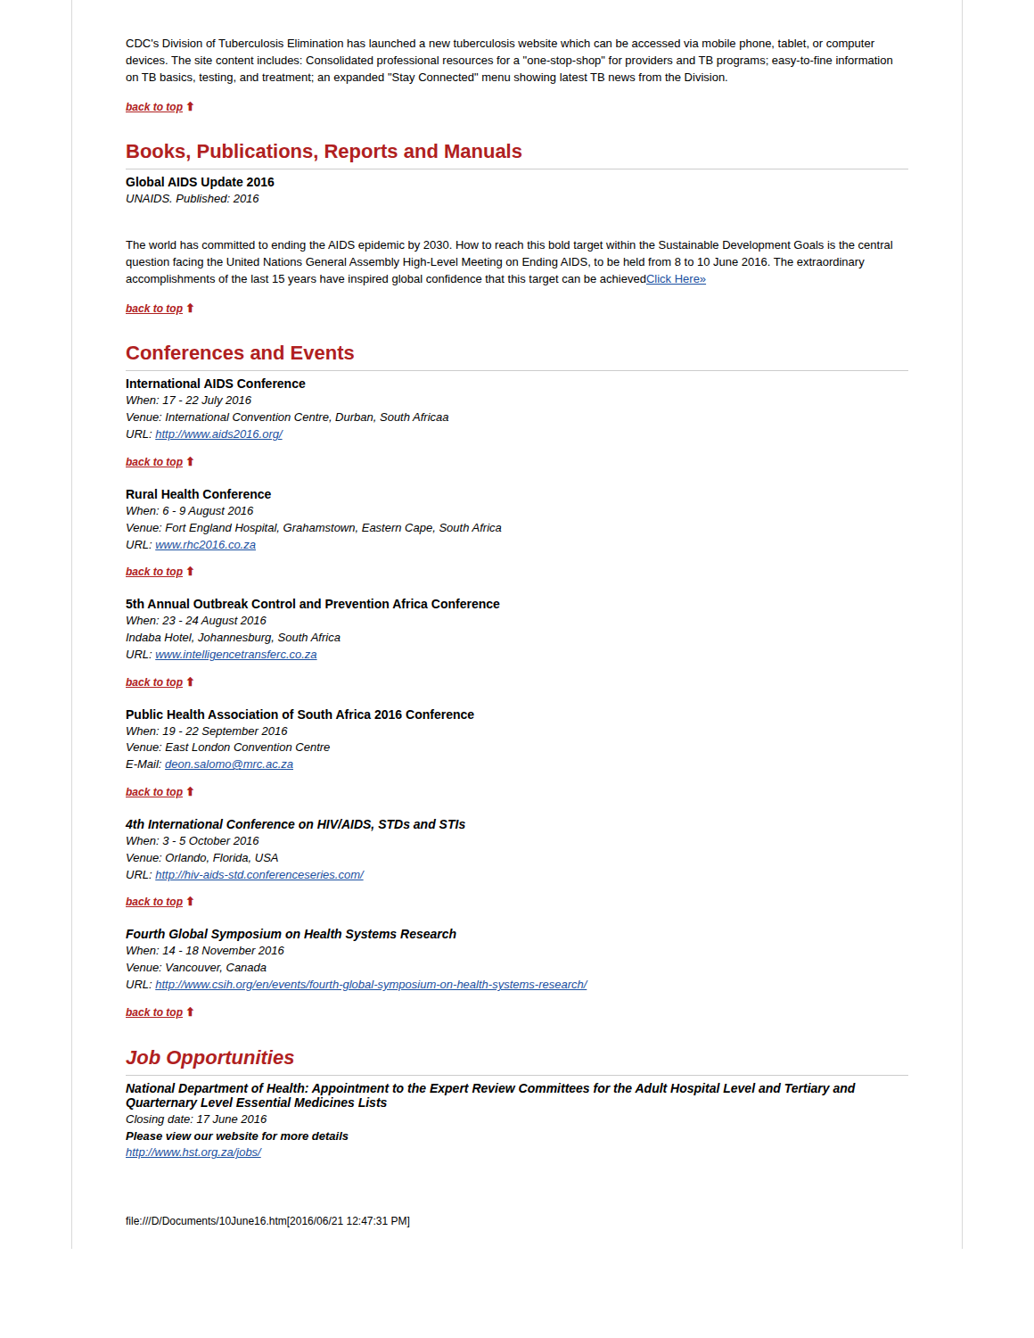CDC's Division of Tuberculosis Elimination has launched a new tuberculosis website which can be accessed via mobile phone, tablet, or computer devices. The site content includes: Consolidated professional resources for a "one-stop-shop" for providers and TB programs; easy-to-fine information on TB basics, testing, and treatment; an expanded "Stay Connected" menu showing latest TB news from the Division.
back to top ⬆
Books, Publications, Reports and Manuals
Global AIDS Update 2016
UNAIDS. Published: 2016
The world has committed to ending the AIDS epidemic by 2030. How to reach this bold target within the Sustainable Development Goals is the central question facing the United Nations General Assembly High-Level Meeting on Ending AIDS, to be held from 8 to 10 June 2016. The extraordinary accomplishments of the last 15 years have inspired global confidence that this target can be achievedClick Here»
back to top ⬆
Conferences and Events
International AIDS Conference
When: 17 - 22 July 2016
Venue: International Convention Centre, Durban, South Africaa
URL: http://www.aids2016.org/
back to top ⬆
Rural Health Conference
When: 6 - 9 August 2016
Venue: Fort England Hospital, Grahamstown, Eastern Cape, South Africa
URL: www.rhc2016.co.za
back to top ⬆
5th Annual Outbreak Control and Prevention Africa Conference
When: 23 - 24 August 2016
Indaba Hotel, Johannesburg, South Africa
URL: www.intelligencetransferc.co.za
back to top ⬆
Public Health Association of South Africa 2016 Conference
When: 19 - 22 September 2016
Venue: East London Convention Centre
E-Mail: deon.salomo@mrc.ac.za
back to top ⬆
4th International Conference on HIV/AIDS, STDs and STIs
When: 3 - 5 October 2016
Venue: Orlando, Florida, USA
URL: http://hiv-aids-std.conferenceseries.com/
back to top ⬆
Fourth Global Symposium on Health Systems Research
When: 14 - 18 November 2016
Venue: Vancouver, Canada
URL: http://www.csih.org/en/events/fourth-global-symposium-on-health-systems-research/
back to top ⬆
Job Opportunities
National Department of Health: Appointment to the Expert Review Committees for the Adult Hospital Level and Tertiary and Quarternary Level Essential Medicines Lists
Closing date: 17 June 2016
Please view our website for more details
http://www.hst.org.za/jobs/
file:///D/Documents/10June16.htm[2016/06/21 12:47:31 PM]